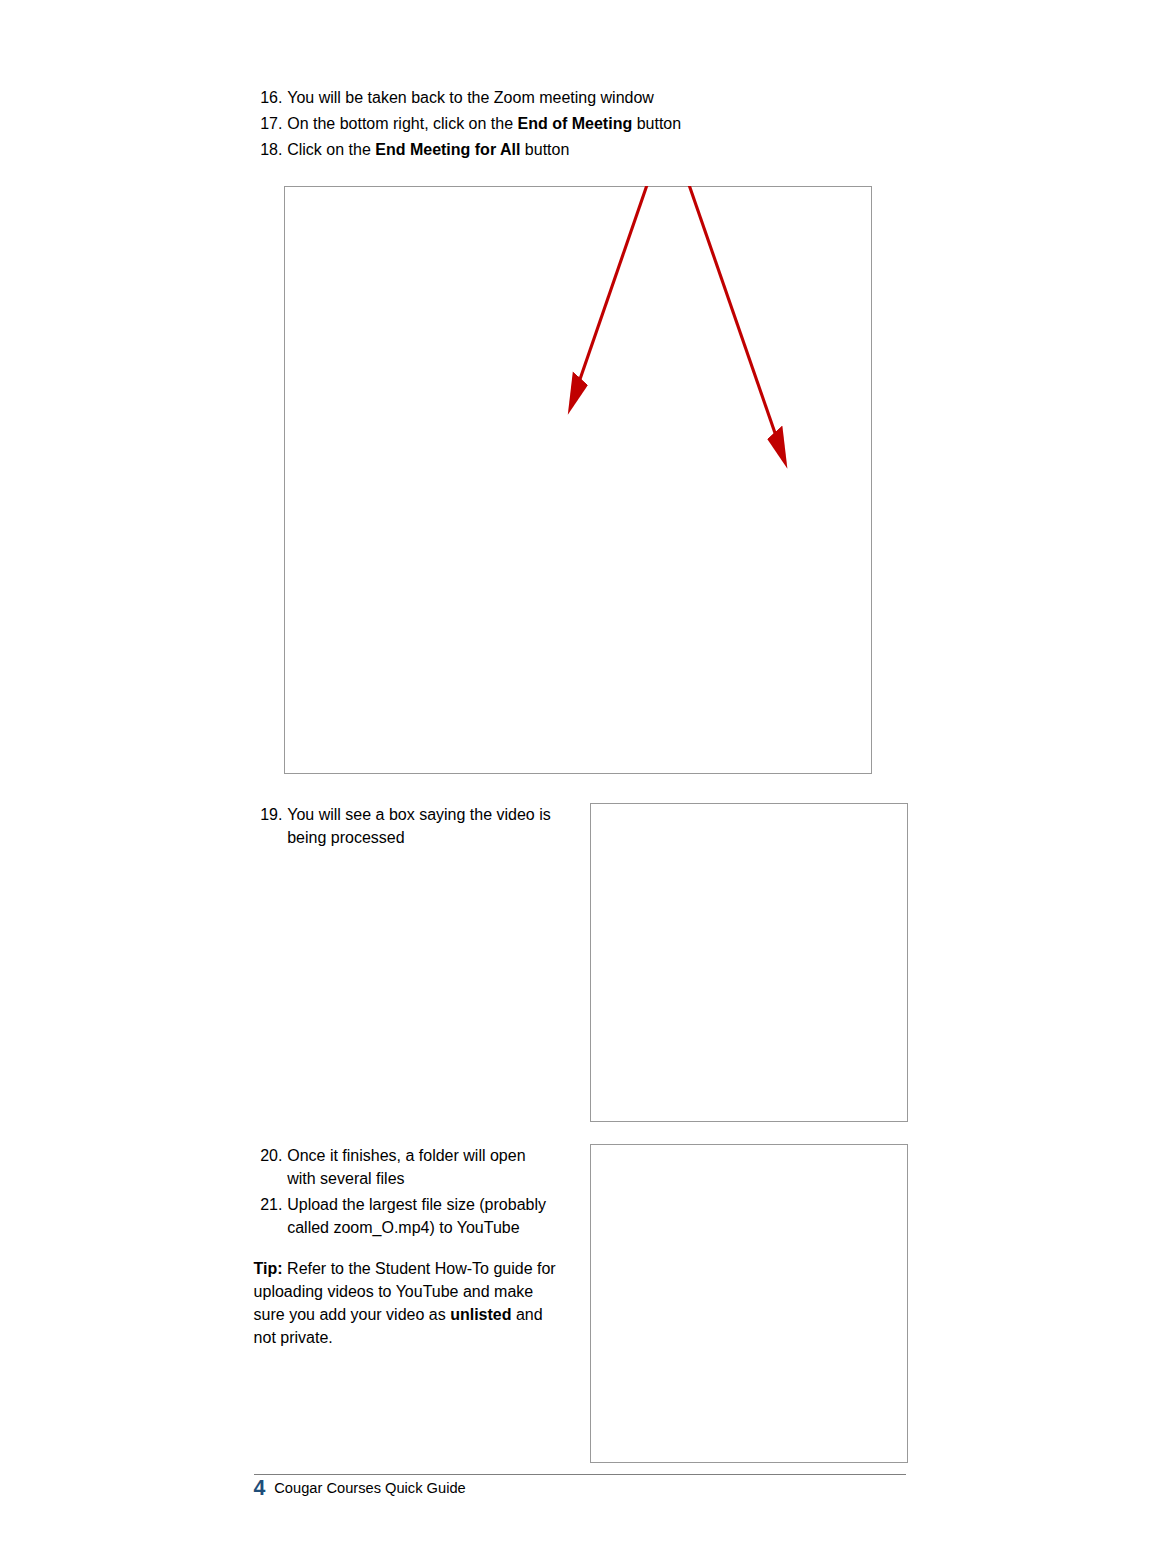16. You will be taken back to the Zoom meeting window
17. On the bottom right, click on the End of Meeting button
18. Click on the End Meeting for All button
19. You will see a box saying the video is being processed
20. Once it finishes, a folder will open with several files
21. Upload the largest file size (probably called zoom_O.mp4) to YouTube
Tip: Refer to the Student How-To guide for uploading videos to YouTube and make sure you add your video as unlisted and not private.
4 Cougar Courses Quick Guide